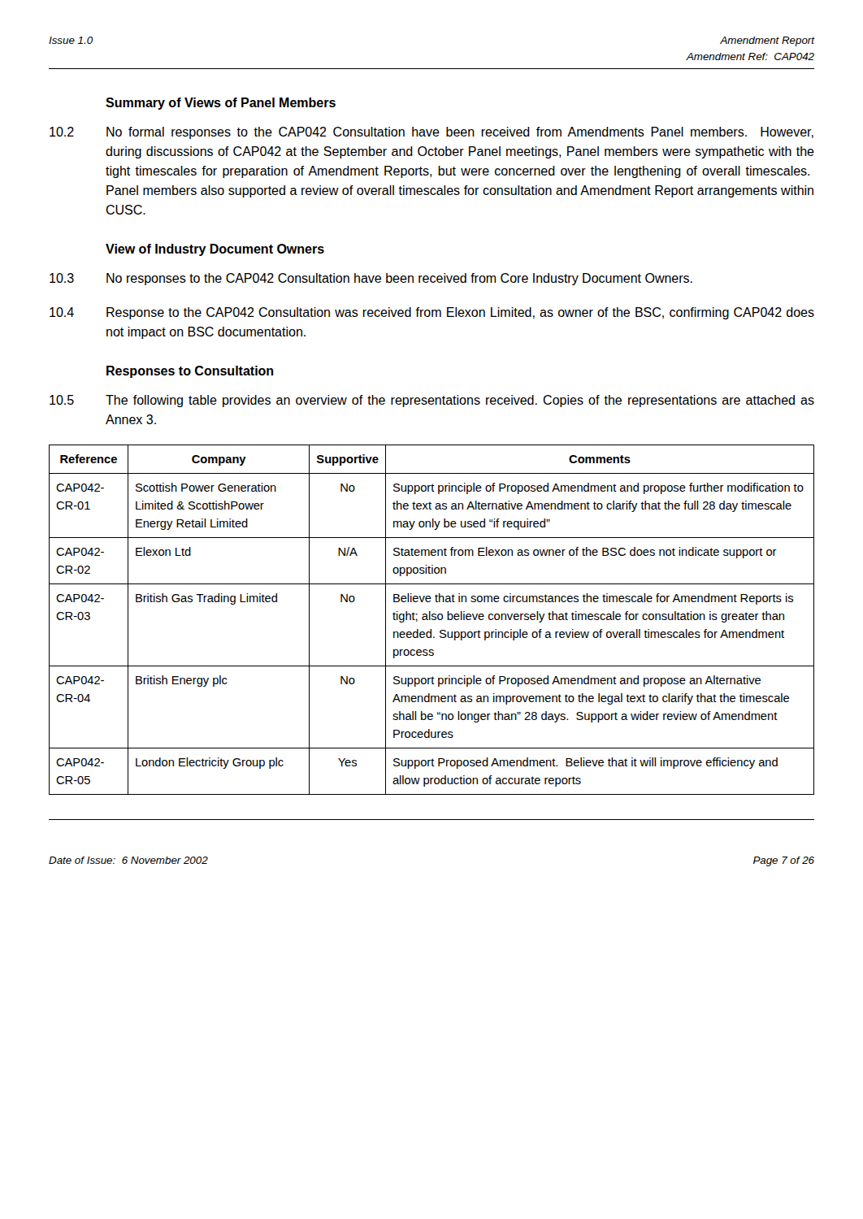Issue 1.0
Amendment Report
Amendment Ref: CAP042
Summary of Views of Panel Members
10.2
No formal responses to the CAP042 Consultation have been received from Amendments Panel members. However, during discussions of CAP042 at the September and October Panel meetings, Panel members were sympathetic with the tight timescales for preparation of Amendment Reports, but were concerned over the lengthening of overall timescales. Panel members also supported a review of overall timescales for consultation and Amendment Report arrangements within CUSC.
View of Industry Document Owners
10.3
No responses to the CAP042 Consultation have been received from Core Industry Document Owners.
10.4
Response to the CAP042 Consultation was received from Elexon Limited, as owner of the BSC, confirming CAP042 does not impact on BSC documentation.
Responses to Consultation
10.5
The following table provides an overview of the representations received. Copies of the representations are attached as Annex 3.
| Reference | Company | Supportive | Comments |
| --- | --- | --- | --- |
| CAP042-CR-01 | Scottish Power Generation Limited & ScottishPower Energy Retail Limited | No | Support principle of Proposed Amendment and propose further modification to the text as an Alternative Amendment to clarify that the full 28 day timescale may only be used “if required” |
| CAP042-CR-02 | Elexon Ltd | N/A | Statement from Elexon as owner of the BSC does not indicate support or opposition |
| CAP042-CR-03 | British Gas Trading Limited | No | Believe that in some circumstances the timescale for Amendment Reports is tight; also believe conversely that timescale for consultation is greater than needed. Support principle of a review of overall timescales for Amendment process |
| CAP042-CR-04 | British Energy plc | No | Support principle of Proposed Amendment and propose an Alternative Amendment as an improvement to the legal text to clarify that the timescale shall be “no longer than” 28 days. Support a wider review of Amendment Procedures |
| CAP042-CR-05 | London Electricity Group plc | Yes | Support Proposed Amendment. Believe that it will improve efficiency and allow production of accurate reports |
Date of Issue: 6 November 2002
Page 7 of 26